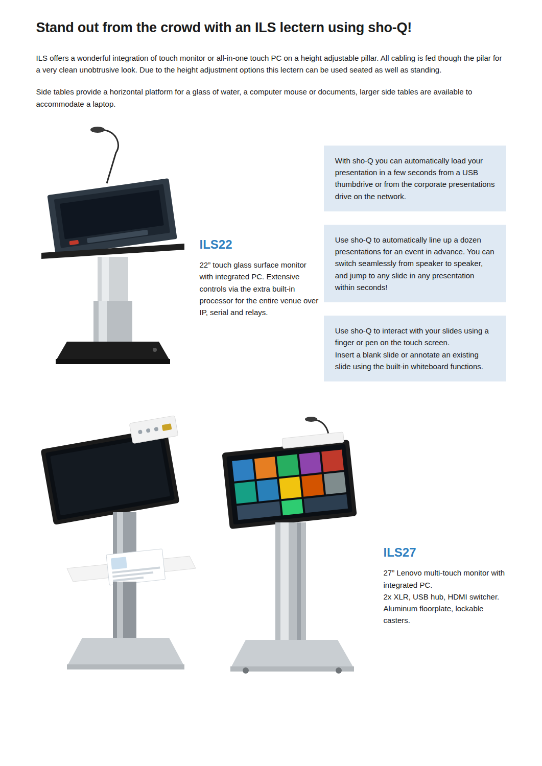Stand out from the crowd with an ILS lectern using sho-Q!
ILS offers a wonderful integration of touch monitor or all-in-one touch PC on a height adjustable pillar. All cabling is fed though the pilar for a very clean unobtrusive look. Due to the height adjustment options this lectern can be used seated as well as standing.
Side tables provide a horizontal platform for a glass of water, a computer mouse or documents, larger side tables are available to accommodate a laptop.
ILS22
22” touch glass surface monitor with integrated PC. Extensive controls via the extra built-in processor for the entire venue over IP, serial and relays.
With sho-Q you can automatically load your presentation in a few seconds from a USB thumbdrive or from the corporate presentations drive on the network.
Use sho-Q to automatically line up a dozen presentations for an event in advance. You can switch seamlessly from speaker to speaker, and jump to any slide in any presentation within seconds!
Use sho-Q to interact with your slides using a finger or pen on the touch screen.
Insert a blank slide or annotate an existing slide using the built-in whiteboard functions.
ILS27
27” Lenovo multi-touch monitor with integrated PC.
2x XLR, USB hub, HDMI switcher.
Aluminum floorplate, lockable casters.